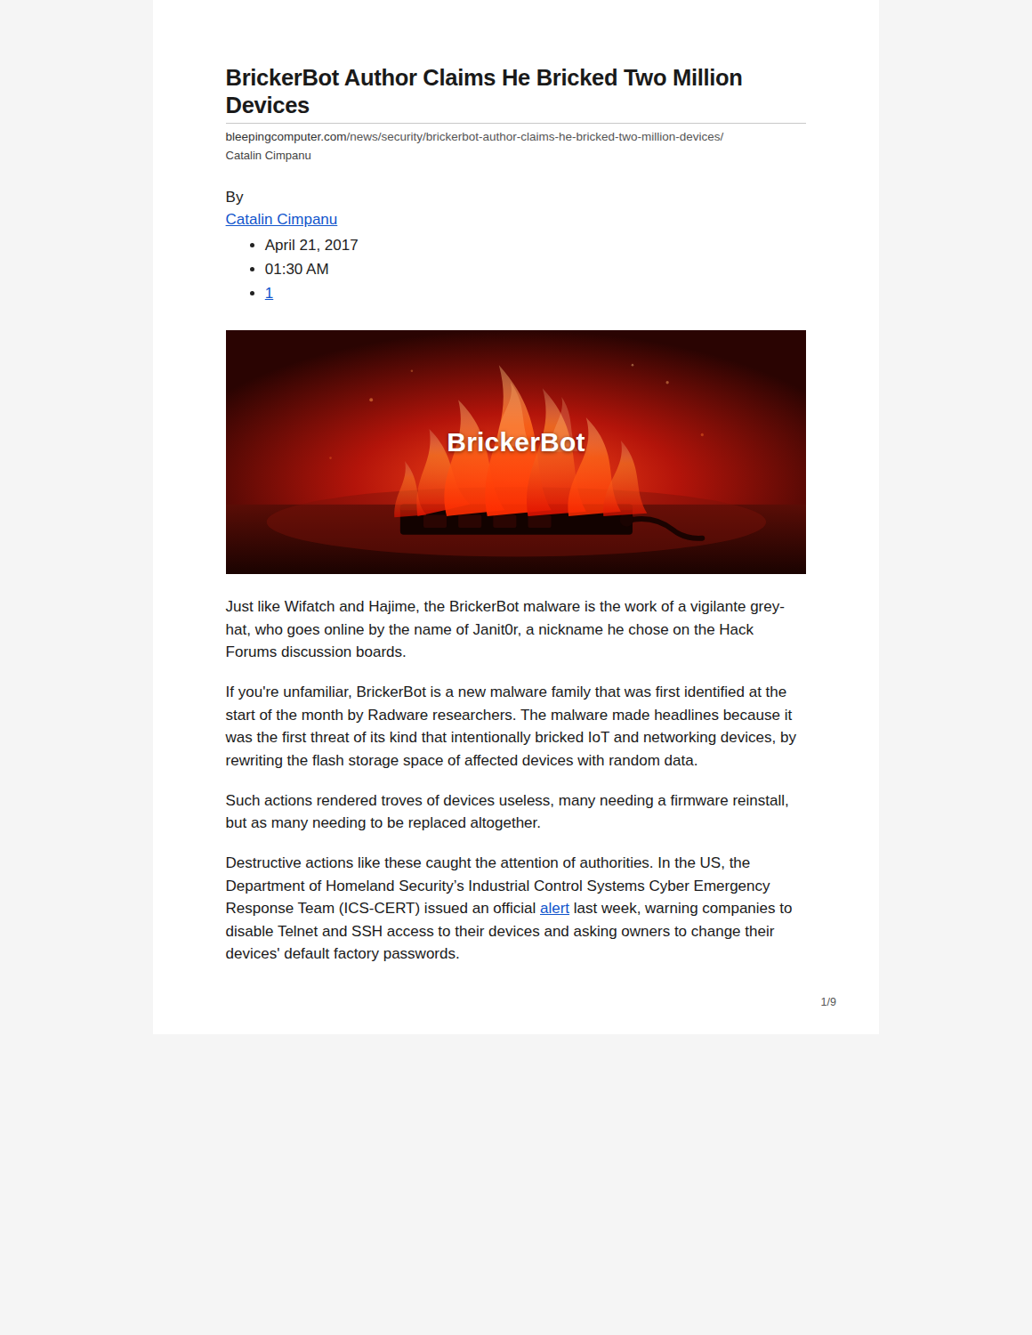BrickerBot Author Claims He Bricked Two Million Devices
bleepingcomputer.com/news/security/brickerbot-author-claims-he-bricked-two-million-devices/
Catalin Cimpanu
By
Catalin Cimpanu
April 21, 2017
01:30 AM
1
BrickerBot
Just like Wifatch and Hajime, the BrickerBot malware is the work of a vigilante grey-hat, who goes online by the name of Janit0r, a nickname he chose on the Hack Forums discussion boards.
If you're unfamiliar, BrickerBot is a new malware family that was first identified at the start of the month by Radware researchers. The malware made headlines because it was the first threat of its kind that intentionally bricked IoT and networking devices, by rewriting the flash storage space of affected devices with random data.
Such actions rendered troves of devices useless, many needing a firmware reinstall, but as many needing to be replaced altogether.
Destructive actions like these caught the attention of authorities. In the US, the Department of Homeland Security’s Industrial Control Systems Cyber Emergency Response Team (ICS-CERT) issued an official alert last week, warning companies to disable Telnet and SSH access to their devices and asking owners to change their devices' default factory passwords.
1/9